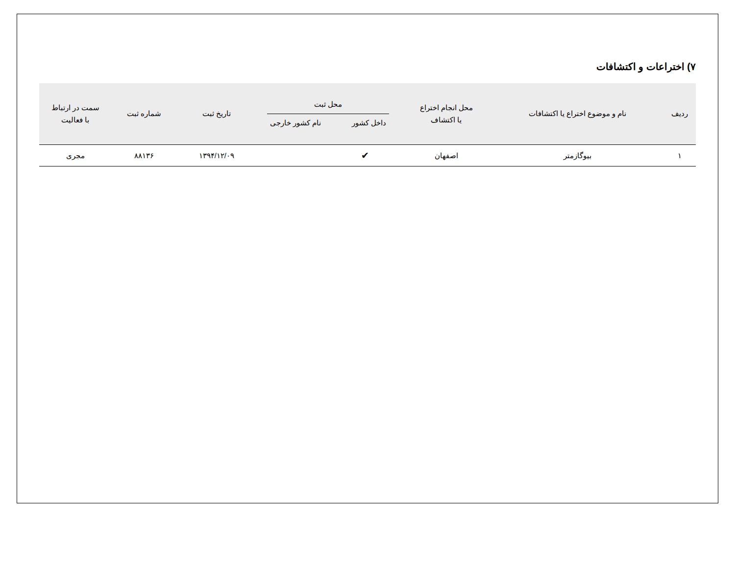۷) اختراعات و اکتشافات
| ردیف | نام و موضوع اختراع یا اکتشافات | محل انجام اختراع یا اکتشاف | محل ثبت داخل کشور نام کشور خارجی | تاریخ ثبت | شماره ثبت | سمت در ارتباط با فعالیت |
| --- | --- | --- | --- | --- | --- | --- |
| ۱ | بیوگازمتر | اصفهان | ✔ | ۱۳۹۴/۱۲/۰۹ | ۸۸۱۳۶ | مجری |